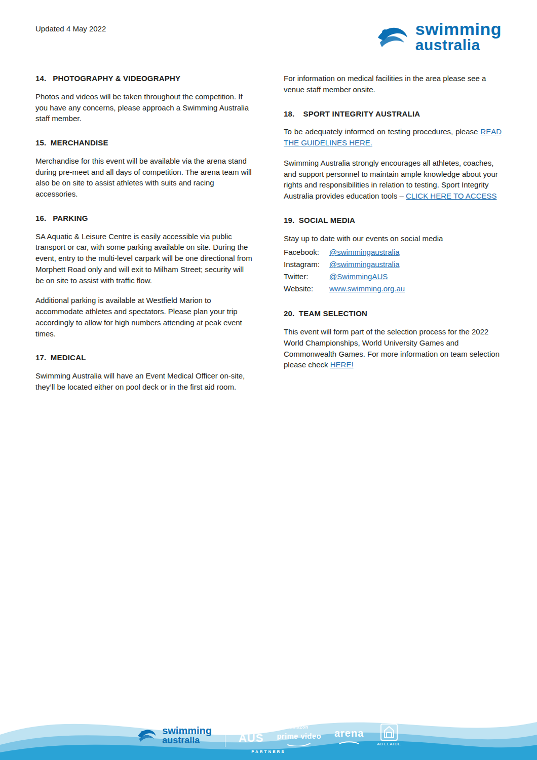Updated 4 May 2022
swimming australia
14. PHOTOGRAPHY & VIDEOGRAPHY
Photos and videos will be taken throughout the competition. If you have any concerns, please approach a Swimming Australia staff member.
15. MERCHANDISE
Merchandise for this event will be available via the arena stand during pre-meet and all days of competition. The arena team will also be on site to assist athletes with suits and racing accessories.
16. PARKING
SA Aquatic & Leisure Centre is easily accessible via public transport or car, with some parking available on site. During the event, entry to the multi-level carpark will be one directional from Morphett Road only and will exit to Milham Street; security will be on site to assist with traffic flow.
Additional parking is available at Westfield Marion to accommodate athletes and spectators. Please plan your trip accordingly to allow for high numbers attending at peak event times.
17. MEDICAL
Swimming Australia will have an Event Medical Officer on-site, they’ll be located either on pool deck or in the first aid room.
For information on medical facilities in the area please see a venue staff member onsite.
18. SPORT INTEGRITY AUSTRALIA
To be adequately informed on testing procedures, please READ THE GUIDELINES HERE.
Swimming Australia strongly encourages all athletes, coaches, and support personnel to maintain ample knowledge about your rights and responsibilities in relation to testing. Sport Integrity Australia provides education tools – CLICK HERE TO ACCESS
19. SOCIAL MEDIA
Stay up to date with our events on social media
| Facebook: | @swimmingaustralia |
| Instagram: | @swimmingaustralia |
| Twitter: | @SwimmingAUS |
| Website: | www.swimming.org.au |
20. TEAM SELECTION
This event will form part of the selection process for the 2022 World Championships, World University Games and Commonwealth Games. For more information on team selection please check HERE!
swimming australia
SPORT
AUS
amazon
prime video
arena
ADELAIDE
PARTNERS